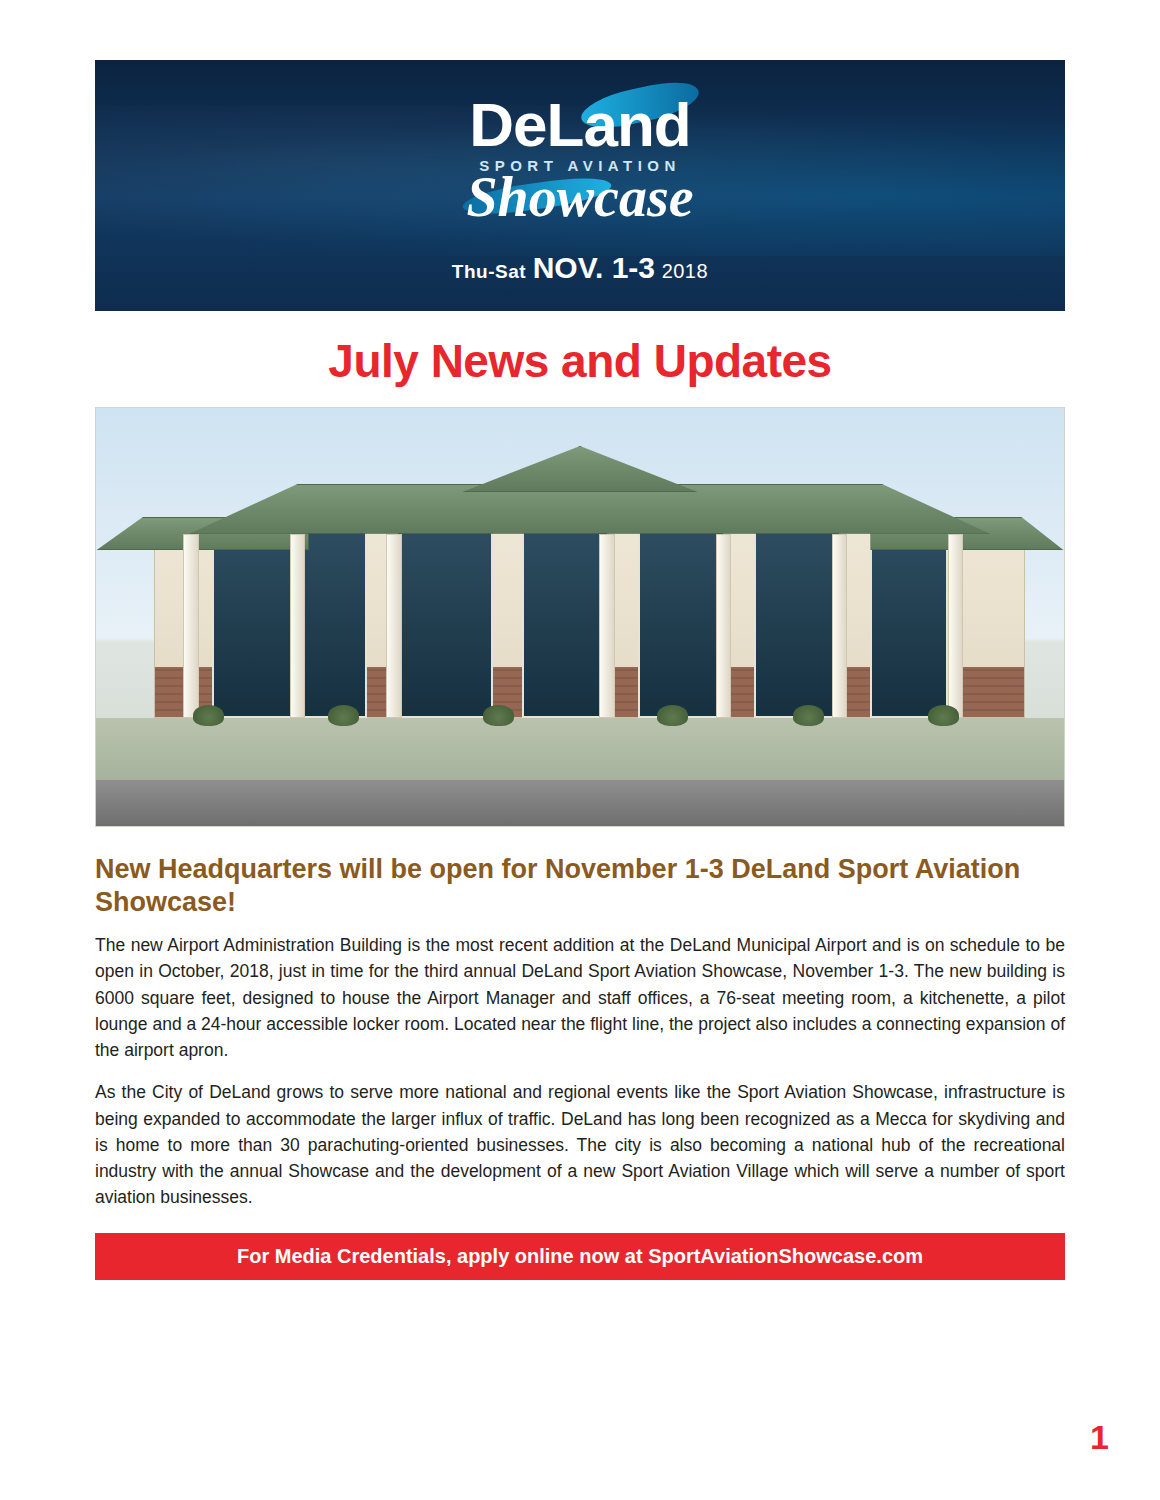DeLand
SPORT AVIATION
Showcase
Thu-Sat NOV. 1-3 2018
July News and Updates
New Headquarters will be open for November 1-3 DeLand Sport Aviation Showcase!
The new Airport Administration Building is the most recent addition at the DeLand Municipal Airport and is on schedule to be open in October, 2018, just in time for the third annual DeLand Sport Aviation Showcase, November 1-3. The new building is 6000 square feet, designed to house the Airport Manager and staff offices, a 76-seat meeting room, a kitchenette, a pilot lounge and a 24-hour accessible locker room. Located near the flight line, the project also includes a connecting expansion of the airport apron.
As the City of DeLand grows to serve more national and regional events like the Sport Aviation Showcase, infrastructure is being expanded to accommodate the larger influx of traffic. DeLand has long been recognized as a Mecca for skydiving and is home to more than 30 parachuting-oriented businesses. The city is also becoming a national hub of the recreational industry with the annual Showcase and the development of a new Sport Aviation Village which will serve a number of sport aviation businesses.
For Media Credentials, apply online now at SportAviationShowcase.com
1